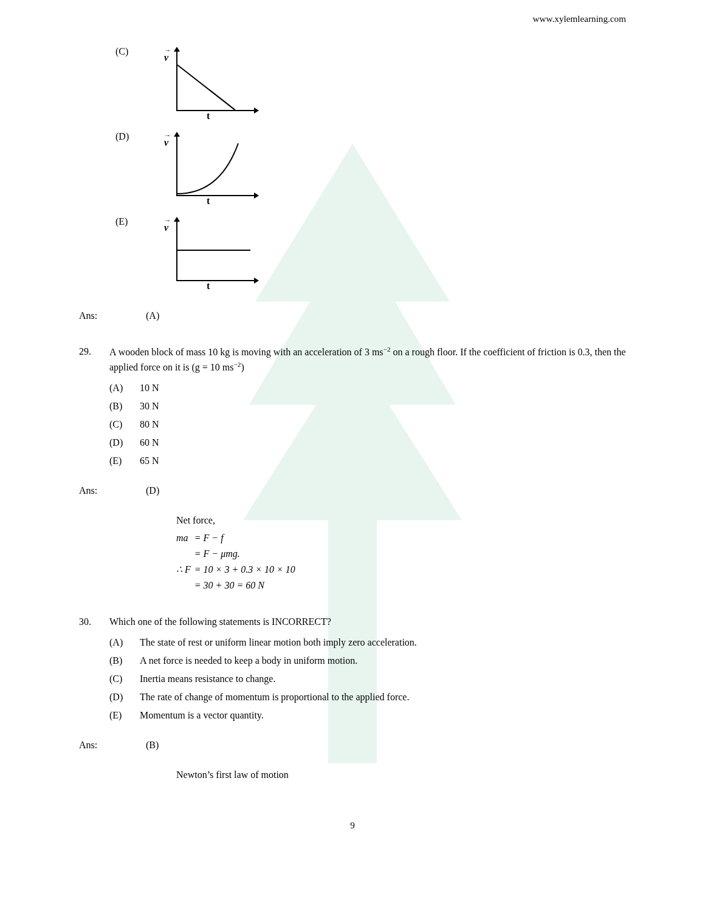www.xylemlearning.com
(C)
v
t
(D)
v
t
(E)
v
t
Ans:
(A)
29.
A wooden block of mass 10 kg is moving with an acceleration of 3 ms−2 on a rough floor. If the coefficient of friction is 0.3, then the applied force on it is (g = 10 ms−2)
(A)
10 N
(B)
30 N
(C)
80 N
(D)
60 N
(E)
65 N
Ans:
(D)
Net force,
| ma | = F − f |
| | = F − μmg . |
| ∴ F | = 10 × 3 + 0.3 × 10 × 10 |
| | = 30 + 30 = 60 N |
30.
Which one of the following statements is INCORRECT?
(A)
The state of rest or uniform linear motion both imply zero acceleration.
(B)
A net force is needed to keep a body in uniform motion.
(C)
Inertia means resistance to change.
(D)
The rate of change of momentum is proportional to the applied force.
(E)
Momentum is a vector quantity.
Ans:
(B)
Newton’s first law of motion
9